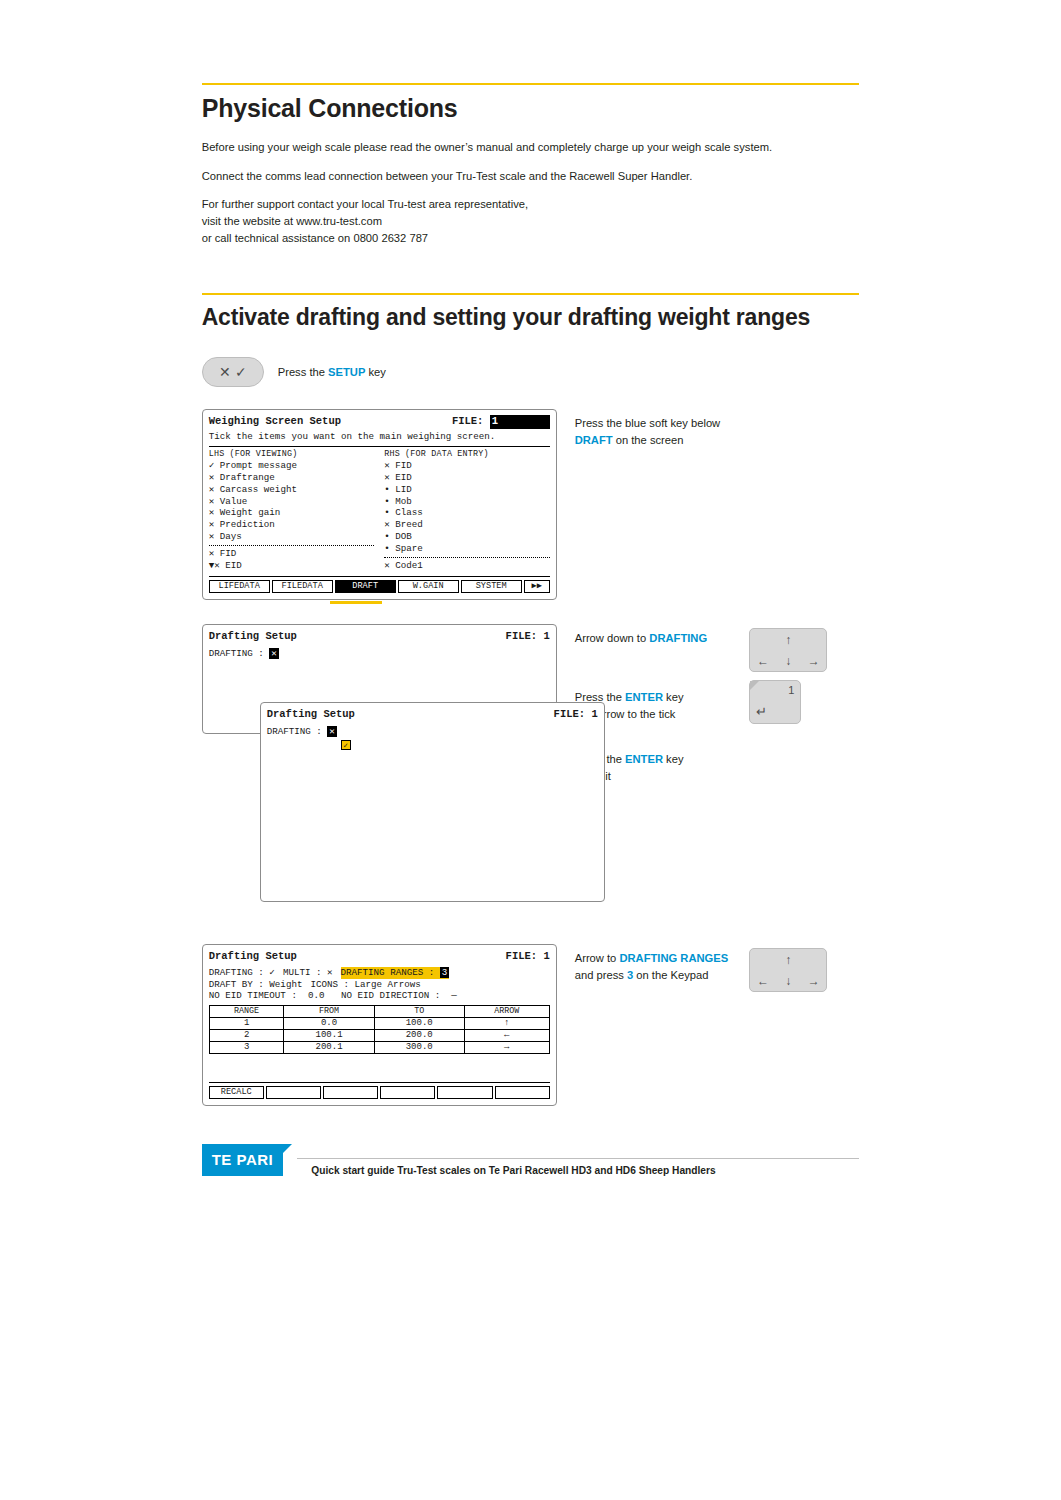Physical Connections
Before using your weigh scale please read the owner’s manual and completely charge up your weigh scale system.
Connect the comms lead connection between your Tru-Test scale and the Racewell Super Handler.
For further support contact your local Tru-test area representative,
visit the website at www.tru-test.com
or call technical assistance on 0800 2632 787
Activate drafting and setting your drafting weight ranges
✕✓
Press the SETUP key
Weighing Screen Setup FILE: 1
Tick the items you want on the main weighing screen.
LHS (FOR VIEWING)
✓ Prompt message
✕ Draftrange
✕ Carcass weight
✕ Value
✕ Weight gain
✕ Prediction
✕ Days
✕ FID
▼✕ EID
RHS (FOR DATA ENTRY)
✕ FID
✕ EID
• LID
• Mob
• Class
✕ Breed
• DOB
• Spare
✕ Code1
LIFEDATA FILEDATA DRAFT W.GAIN SYSTEM ▶▶
Press the blue soft key below
DRAFT on the screen
Drafting Setup FILE: 1
DRAFTING : ✕
Drafting Setup FILE: 1
DRAFTING : ✕
✓
Arrow down to DRAFTING
Press the ENTER key
and arrow to the tick
Press the ENTER key
to set it
↑ ← ↓ →
1 ↵
Drafting Setup FILE: 1
DRAFTING : ✓ MULTI : ✕ DRAFTING RANGES : 3
DRAFT BY : Weight ICONS : Large Arrows
NO EID TIMEOUT : 0.0 NO EID DIRECTION : —
| RANGE | FROM | TO | ARROW |
| --- | --- | --- | --- |
| 1 | 0.0 | 100.0 | ↑ |
| 2 | 100.1 | 200.0 | ← |
| 3 | 200.1 | 300.0 | → |
RECALC
Arrow to DRAFTING RANGES
and press 3 on the Keypad
↑ ← ↓ →
TE PARI
Quick start guide Tru-Test scales on Te Pari Racewell HD3 and HD6 Sheep Handlers